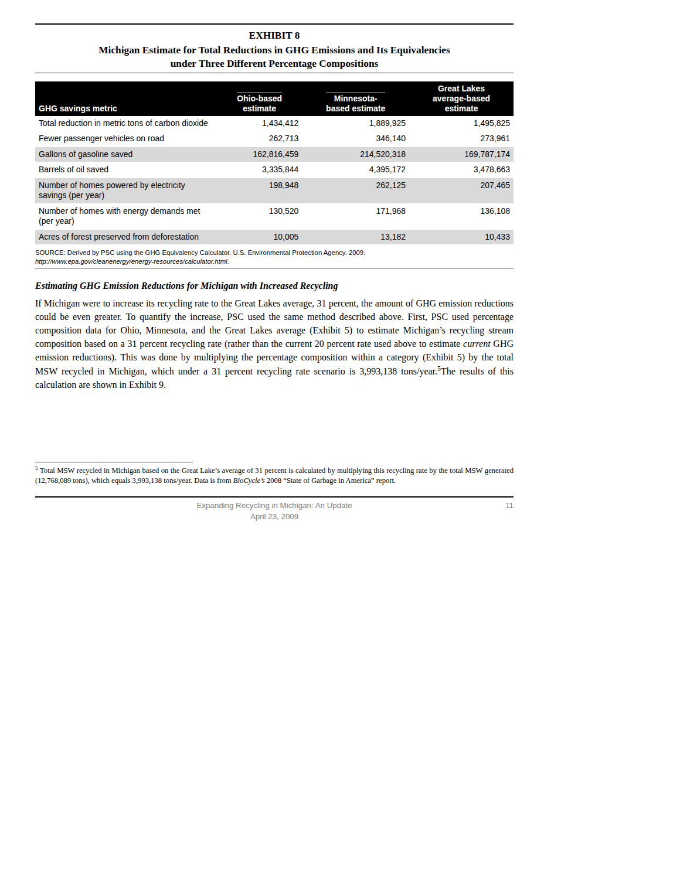EXHIBIT 8
Michigan Estimate for Total Reductions in GHG Emissions and Its Equivalencies
under Three Different Percentage Compositions
| GHG savings metric | Ohio-based estimate | Minnesota- based estimate | Great Lakes average-based estimate |
| --- | --- | --- | --- |
| Total reduction in metric tons of carbon dioxide | 1,434,412 | 1,889,925 | 1,495,825 |
| Fewer passenger vehicles on road | 262,713 | 346,140 | 273,961 |
| Gallons of gasoline saved | 162,816,459 | 214,520,318 | 169,787,174 |
| Barrels of oil saved | 3,335,844 | 4,395,172 | 3,478,663 |
| Number of homes powered by electricity savings (per year) | 198,948 | 262,125 | 207,465 |
| Number of homes with energy demands met (per year) | 130,520 | 171,968 | 136,108 |
| Acres of forest preserved from deforestation | 10,005 | 13,182 | 10,433 |
SOURCE: Derived by PSC using the GHG Equivalency Calculator. U.S. Environmental Protection Agency. 2009.
http://www.epa.gov/cleanenergy/energy-resources/calculator.html.
Estimating GHG Emission Reductions for Michigan with Increased Recycling
If Michigan were to increase its recycling rate to the Great Lakes average, 31 percent, the amount of GHG emission reductions could be even greater. To quantify the increase, PSC used the same method described above. First, PSC used percentage composition data for Ohio, Minnesota, and the Great Lakes average (Exhibit 5) to estimate Michigan’s recycling stream composition based on a 31 percent recycling rate (rather than the current 20 percent rate used above to estimate current GHG emission reductions). This was done by multiplying the percentage composition within a category (Exhibit 5) by the total MSW recycled in Michigan, which under a 31 percent recycling rate scenario is 3,993,138 tons/year.5The results of this calculation are shown in Exhibit 9.
5 Total MSW recycled in Michigan based on the Great Lake’s average of 31 percent is calculated by multiplying this recycling rate by the total MSW generated (12,768,089 tons), which equals 3,993,138 tons/year. Data is from BioCycle’s 2008 “State of Garbage in America” report.
Expanding Recycling in Michigan: An Update
April 23, 2009
11